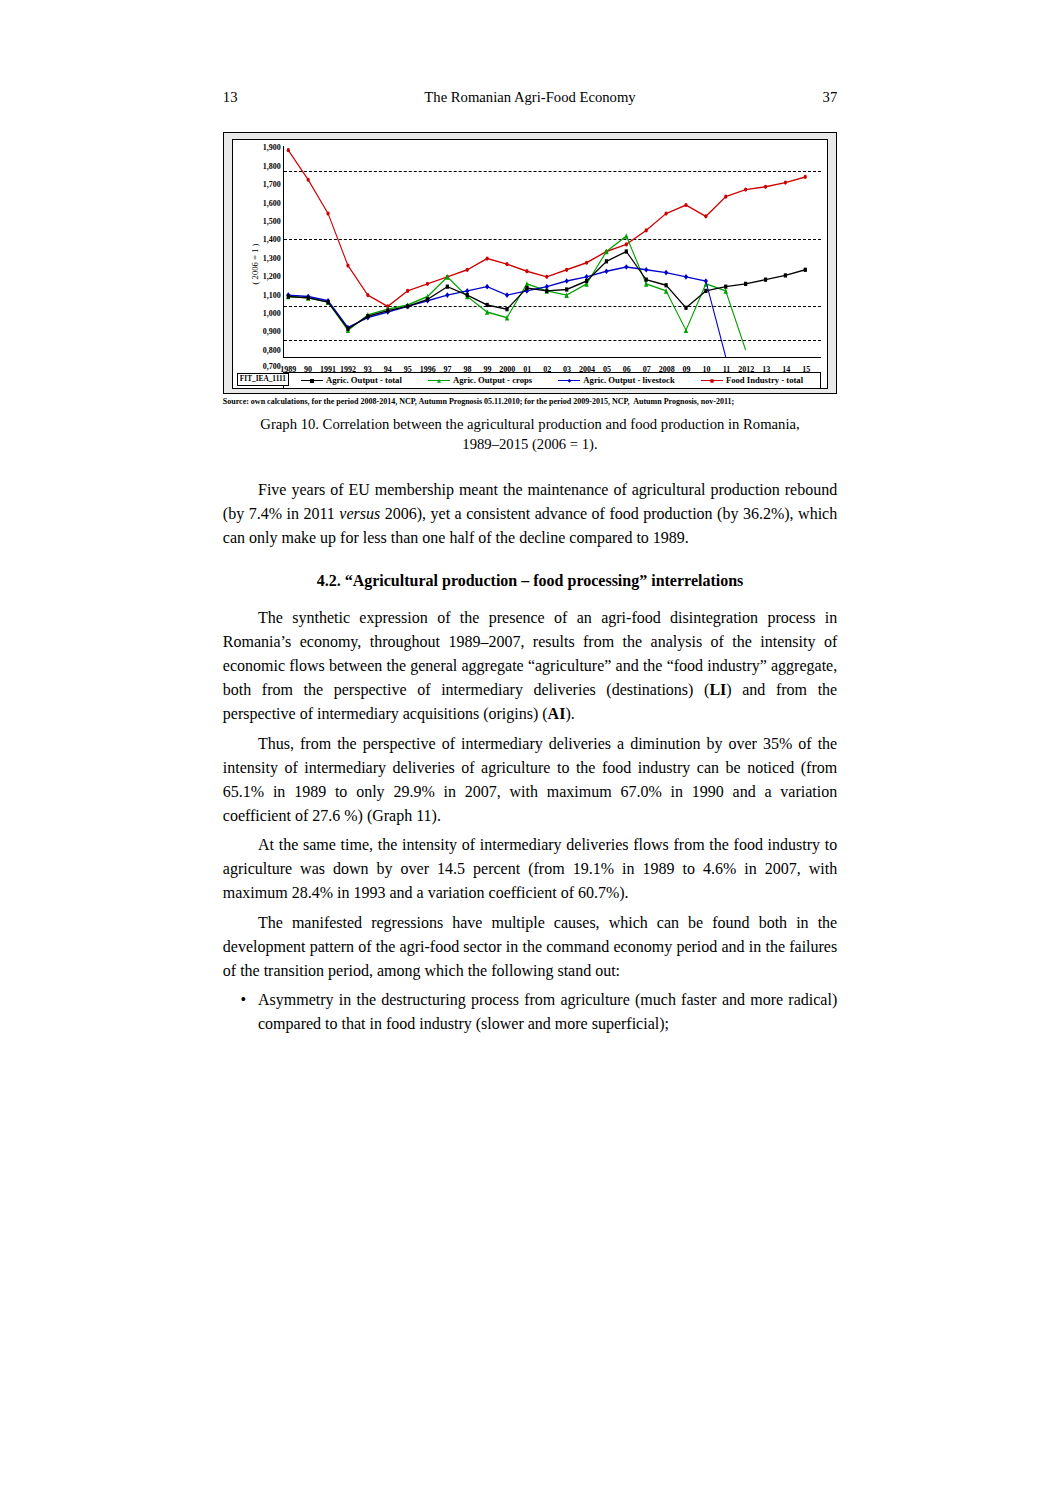13
The Romanian Agri-Food Economy
37
( 2006 = 1 )
1,900 1,800 1,700 1,600 1,500 1,400 1,300 1,200 1,100 1,000 0,900 0,800 0,700
1989 90 1991 1992 93 94 95 1996 97 98 99 2000 01 02 03 2004 05 06 07 2008 09 10 11 2012 13 14 15
Agric. Output - total Agric. Output - crops Agric. Output - livestock Food Industry - total
FIT_IEA_1111
Source: own calculations, for the period 2008-2014, NCP, Autumn Prognosis 05.11.2010; for the period 2009-2015, NCP, Autumn Prognosis, nov-2011;
Graph 10. Correlation between the agricultural production and food production in Romania,
1989–2015 (2006 = 1).
Five years of EU membership meant the maintenance of agricultural production rebound (by 7.4% in 2011 versus 2006), yet a consistent advance of food production (by 36.2%), which can only make up for less than one half of the decline compared to 1989.
4.2. “Agricultural production – food processing” interrelations
The synthetic expression of the presence of an agri-food disintegration process in Romania’s economy, throughout 1989–2007, results from the analysis of the intensity of economic flows between the general aggregate “agriculture” and the “food industry” aggregate, both from the perspective of intermediary deliveries (destinations) (LI) and from the perspective of intermediary acquisitions (origins) (AI).
Thus, from the perspective of intermediary deliveries a diminution by over 35% of the intensity of intermediary deliveries of agriculture to the food industry can be noticed (from 65.1% in 1989 to only 29.9% in 2007, with maximum 67.0% in 1990 and a variation coefficient of 27.6 %) (Graph 11).
At the same time, the intensity of intermediary deliveries flows from the food industry to agriculture was down by over 14.5 percent (from 19.1% in 1989 to 4.6% in 2007, with maximum 28.4% in 1993 and a variation coefficient of 60.7%).
The manifested regressions have multiple causes, which can be found both in the development pattern of the agri-food sector in the command economy period and in the failures of the transition period, among which the following stand out:
Asymmetry in the destructuring process from agriculture (much faster and more radical) compared to that in food industry (slower and more superficial);